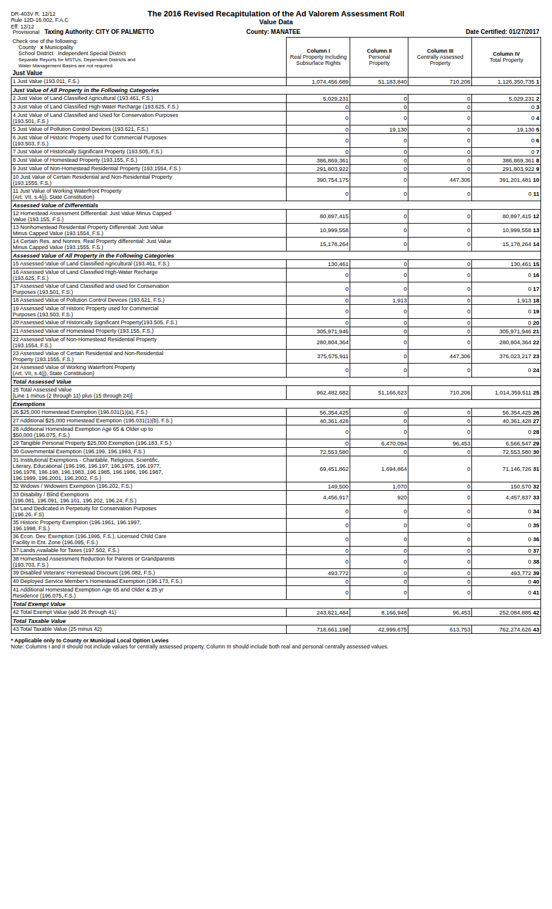DR-403V R. 12/12
Rule 12D-16.002, F.A.C
Eff. 12/12
The 2016 Revised Recapitulation of the Ad Valorem Assessment Roll
Value Data
| Provisional Taxing Authority: CITY OF PALMETTO | County: MANATEE | Date Certified: 01/27/2017 |
| Check one of the following: County x Municipality School District Independent Special District Separate Reports for MSTUs, Dependent Districts and Water Management Basins are not required Just Value | Column I Real Property Including Subsurface Rights | Column II Personal Property | Column III Centrally Assessed Property | Column IV Total Property |
| 1 Just Value (193.011, F.S.) | 1,074,456,689 | 51,183,840 | 710,206 | 1,126,350,735 1 |
| Just Value of All Property in the Following Categories |
| 2 Just Value of Land Classified Agricultural (193.461, F.S.) | 5,029,231 | 0 | 0 | 5,029,231 2 |
| 3 Just Value of Land Classified High-Water Recharge (193.625, F.S.) | 0 | 0 | 0 | 0 3 |
| 4 Just Value of Land Classified and Used for Conservation Purposes (193.501, F.S.) | 0 | 0 | 0 | 0 4 |
| 5 Just Value of Pollution Control Devices (193.621, F.S.) | 0 | 19,130 | 0 | 19,130 5 |
| 6 Just Value of Historic Property used for Commercial Purposes (193.503, F.S.) | 0 | 0 | 0 | 0 6 |
| 7 Just Value of Historically Significant Property (193.505, F.S.) | 0 | 0 | 0 | 0 7 |
| 8 Just Value of Homestead Property (193.155, F.S.) | 386,869,361 | 0 | 0 | 386,869,361 8 |
| 9 Just Value of Non-Homestead Residential Property (193.1554, F.S.) | 291,803,922 | 0 | 0 | 291,803,922 9 |
| 10 Just Value of Certain Residential and Non-Residential Property (193.1555, F.S.) | 390,754,175 | 0 | 447,306 | 391,201,481 10 |
| 11 Just Value of Working Waterfront Property (Art. VII, s.4(j), State Constitution) | 0 | 0 | 0 | 0 11 |
| Assessed Value of Differentials |
| 12 Homestead Assessment Differential: Just Value Minus Capped Value (193.155, F.S.) | 80,897,415 | 0 | 0 | 80,897,415 12 |
| 13 Nonhomestead Residential Property Differential: Just Value Minus Capped Value (193.1554, F.S.) | 10,999,558 | 0 | 0 | 10,999,558 13 |
| 14 Certain Res. and Nonres. Real Property differential: Just Value Minus Capped Value (193.1555, F.S.) | 15,178,264 | 0 | 0 | 15,178,264 14 |
| Assessed Value of All Property in the Following Categories |
| 15 Assessed Value of Land Classified Agricultural (193.461, F.S.) | 130,461 | 0 | 0 | 130,461 15 |
| 16 Assessed Value of Land Classified High-Water Recharge (193.625, F.S.) | 0 | 0 | 0 | 0 16 |
| 17 Assessed Value of Land Classified and used for Conservation Purposes (193.501, F.S.) | 0 | 0 | 0 | 0 17 |
| 18 Assessed Value of Pollution Control Devices (193.621, F.S.) | 0 | 1,913 | 0 | 1,913 18 |
| 19 Assessed Value of Historic Property used for Commercial Purposes (193.503, F.S.) | 0 | 0 | 0 | 0 19 |
| 20 Assessed Value of Historically Significant Property(193.505, F.S.) | 0 | 0 | 0 | 0 20 |
| 21 Assessed Value of Homestead Property (193.155, F.S.) | 305,971,946 | 0 | 0 | 305,971,946 21 |
| 22 Assessed Value of Non-Homestead Residential Property (193.1554, F.S.) | 280,804,364 | 0 | 0 | 280,804,364 22 |
| 23 Assessed Value of Certain Residential and Non-Residential Property (193.1555, F.S.) | 375,575,911 | 0 | 447,306 | 376,023,217 23 |
| 24 Assessed Value of Working Waterfront Property (Art. VII, s.4(j), State Constitution) | 0 | 0 | 0 | 0 24 |
| Total Assessed Value |
| 25 Total Assessed Value [Line 1 minus (2 through 11) plus (15 through 24)] | 962,482,682 | 51,166,623 | 710,206 | 1,014,359,511 25 |
| Exemptions |
| 26 $25,000 Homestead Exemption (196.031(1)(a), F.S.) | 56,354,425 | 0 | 0 | 56,354,425 26 |
| 27 Additional $25,000 Homestead Exemption (196.031(1)(b), F.S.) | 40,361,428 | 0 | 0 | 40,361,428 27 |
| 28 Additional Homestead Exemption Age 65 & Older up to $50,000 (196.075, F.S.) | 0 | 0 | 0 | 0 28 |
| 29 Tangible Personal Property $25,000 Exemption (196.183, F.S.) | 0 | 6,470,094 | 96,453 | 6,566,547 29 |
| 30 Governmental Exemption (196.199, 196.1993, F.S.) | 72,553,580 | 0 | 0 | 72,553,580 30 |
| 31 Institutional Exemptions - Charitable, Religious, Scientific, Literary, Educational (196.196, 196.197, 196.1975, 196.1977, 196.1978, 196.198, 196.1983, 196.1985, 196.1986, 196.1987, 196.1999, 196.2001, 196.2002, F.S.) | 69,451,862 | 1,694,864 | 0 | 71,146,726 31 |
| 32 Widows / Widowers Exemption (196.202, F.S.) | 149,500 | 1,070 | 0 | 150,570 32 |
| 33 Disability / Blind Exemptions (196.081, 196.091, 196.101, 196.202, 196.24, F.S.) | 4,456,917 | 920 | 0 | 4,457,837 33 |
| 34 Land Dedicated in Perpetuity for Conservation Purposes (196.26, F.S) | 0 | 0 | 0 | 0 34 |
| 35 Historic Property Exemption (196.1961, 196.1997, 196.1998, F.S.) | 0 | 0 | 0 | 0 35 |
| 36 Econ. Dev. Exemption (196.1995, F.S.), Licensed Child Care Facility in Ent. Zone (196.095, F.S.) | 0 | 0 | 0 | 0 36 |
| 37 Lands Available for Taxes (197.502, F.S.) | 0 | 0 | 0 | 0 37 |
| 38 Homestead Assessment Reduction for Parents or Grandparents (193.703, F.S.) | 0 | 0 | 0 | 0 38 |
| 39 Disabled Veterans' Homestead Discount (196.082, F.S.) | 493,772 | 0 | 0 | 493,772 39 |
| 40 Deployed Service Member's Homestead Exemption (196.173, F.S.) | 0 | 0 | 0 | 0 40 |
| 41 Additional Homestead Exemption Age 65 and Older & 25 yr Residence (196.075, F.S.) | 0 | 0 | 0 | 0 41 |
| Total Exempt Value |
| 42 Total Exempt Value (add 26 through 41) | 243,821,484 | 8,166,948 | 96,453 | 252,084,885 42 |
| Total Taxable Value |
| 43 Total Taxable Value (25 minus 42) | 718,661,198 | 42,999,675 | 613,753 | 762,274,626 43 |
* Applicable only to County or Municipal Local Option Levies
Note: Columns I and II should not include values for centrally assessed property. Column III should include both real and personal centrally assessed values.